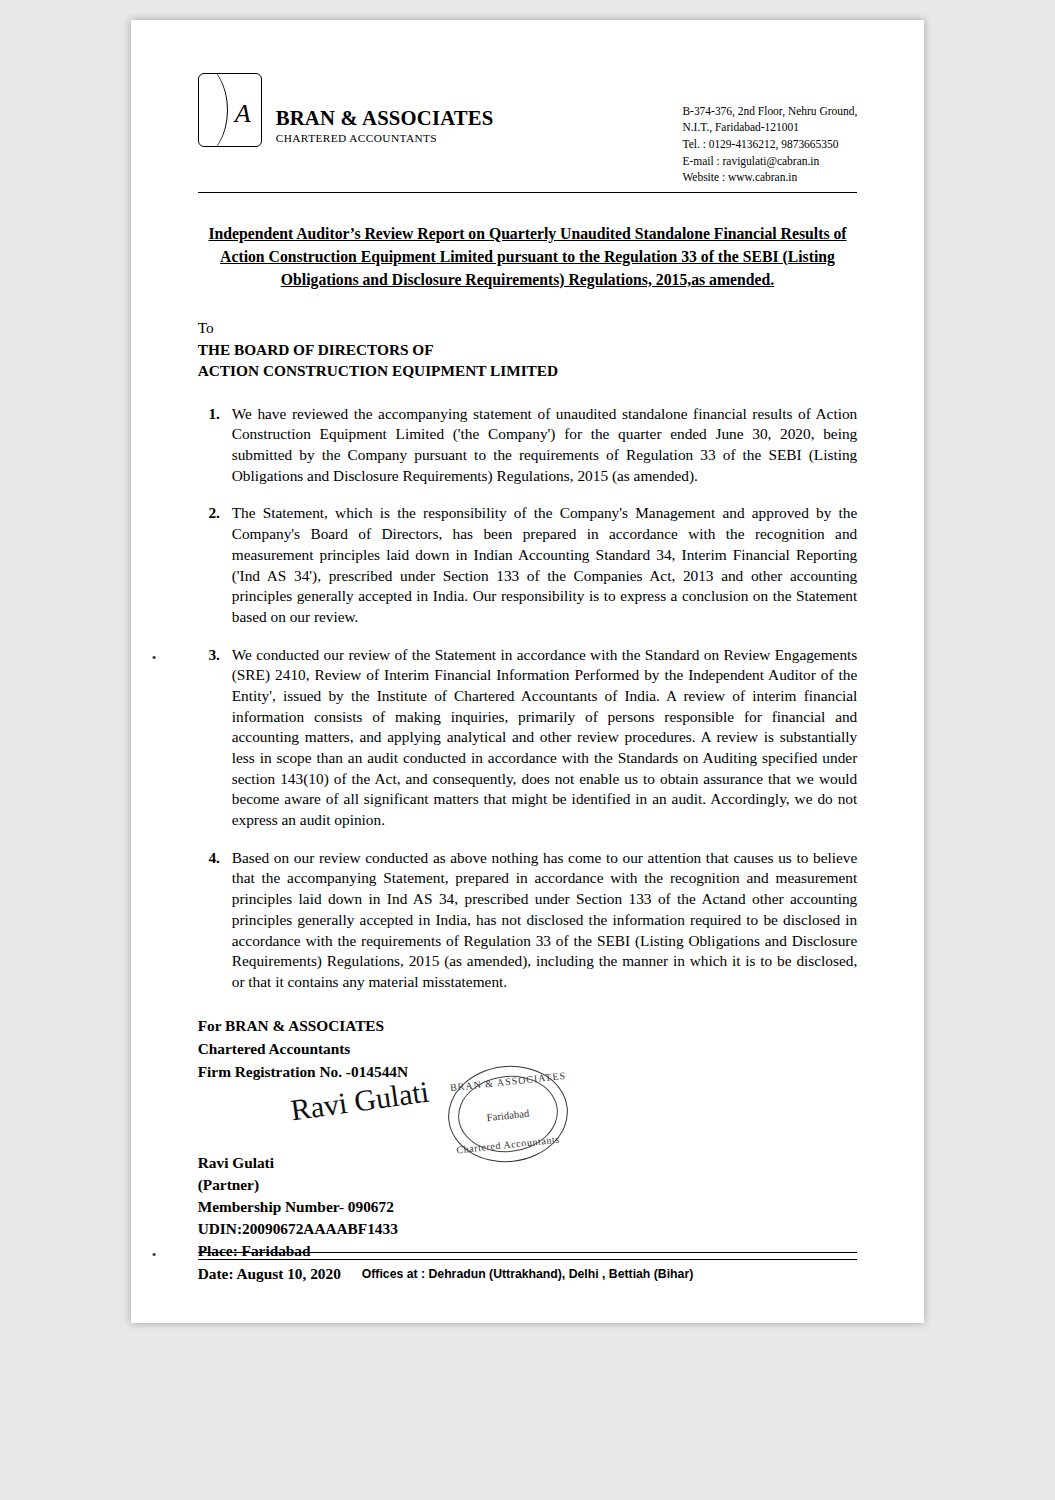A
BRAN & ASSOCIATES
CHARTERED ACCOUNTANTS
B-374-376, 2nd Floor, Nehru Ground,
N.I.T., Faridabad-121001
Tel. : 0129-4136212, 9873665350
E-mail : ravigulati@cabran.in
Website : www.cabran.in
Independent Auditor’s Review Report on Quarterly Unaudited Standalone Financial Results of Action Construction Equipment Limited pursuant to the Regulation 33 of the SEBI (Listing Obligations and Disclosure Requirements) Regulations, 2015,as amended.
To
THE BOARD OF DIRECTORS OF
ACTION CONSTRUCTION EQUIPMENT LIMITED
We have reviewed the accompanying statement of unaudited standalone financial results of Action Construction Equipment Limited ('the Company') for the quarter ended June 30, 2020, being submitted by the Company pursuant to the requirements of Regulation 33 of the SEBI (Listing Obligations and Disclosure Requirements) Regulations, 2015 (as amended).
The Statement, which is the responsibility of the Company's Management and approved by the Company's Board of Directors, has been prepared in accordance with the recognition and measurement principles laid down in Indian Accounting Standard 34, Interim Financial Reporting ('Ind AS 34'), prescribed under Section 133 of the Companies Act, 2013 and other accounting principles generally accepted in India. Our responsibility is to express a conclusion on the Statement based on our review.
We conducted our review of the Statement in accordance with the Standard on Review Engagements (SRE) 2410, Review of Interim Financial Information Performed by the Independent Auditor of the Entity', issued by the Institute of Chartered Accountants of India. A review of interim financial information consists of making inquiries, primarily of persons responsible for financial and accounting matters, and applying analytical and other review procedures. A review is substantially less in scope than an audit conducted in accordance with the Standards on Auditing specified under section 143(10) of the Act, and consequently, does not enable us to obtain assurance that we would become aware of all significant matters that might be identified in an audit. Accordingly, we do not express an audit opinion.
Based on our review conducted as above nothing has come to our attention that causes us to believe that the accompanying Statement, prepared in accordance with the recognition and measurement principles laid down in Ind AS 34, prescribed under Section 133 of the Actand other accounting principles generally accepted in India, has not disclosed the information required to be disclosed in accordance with the requirements of Regulation 33 of the SEBI (Listing Obligations and Disclosure Requirements) Regulations, 2015 (as amended), including the manner in which it is to be disclosed, or that it contains any material misstatement.
For BRAN & ASSOCIATES
Chartered Accountants
Firm Registration No. -014544N
Ravi Gulati
BRAN & ASSOCIATES
Faridabad
Chartered Accountants
Ravi Gulati
(Partner)
Membership Number- 090672
UDIN:20090672AAAABF1433
Place: Faridabad
Date: August 10, 2020
•
•
Offices at : Dehradun (Uttrakhand), Delhi , Bettiah (Bihar)